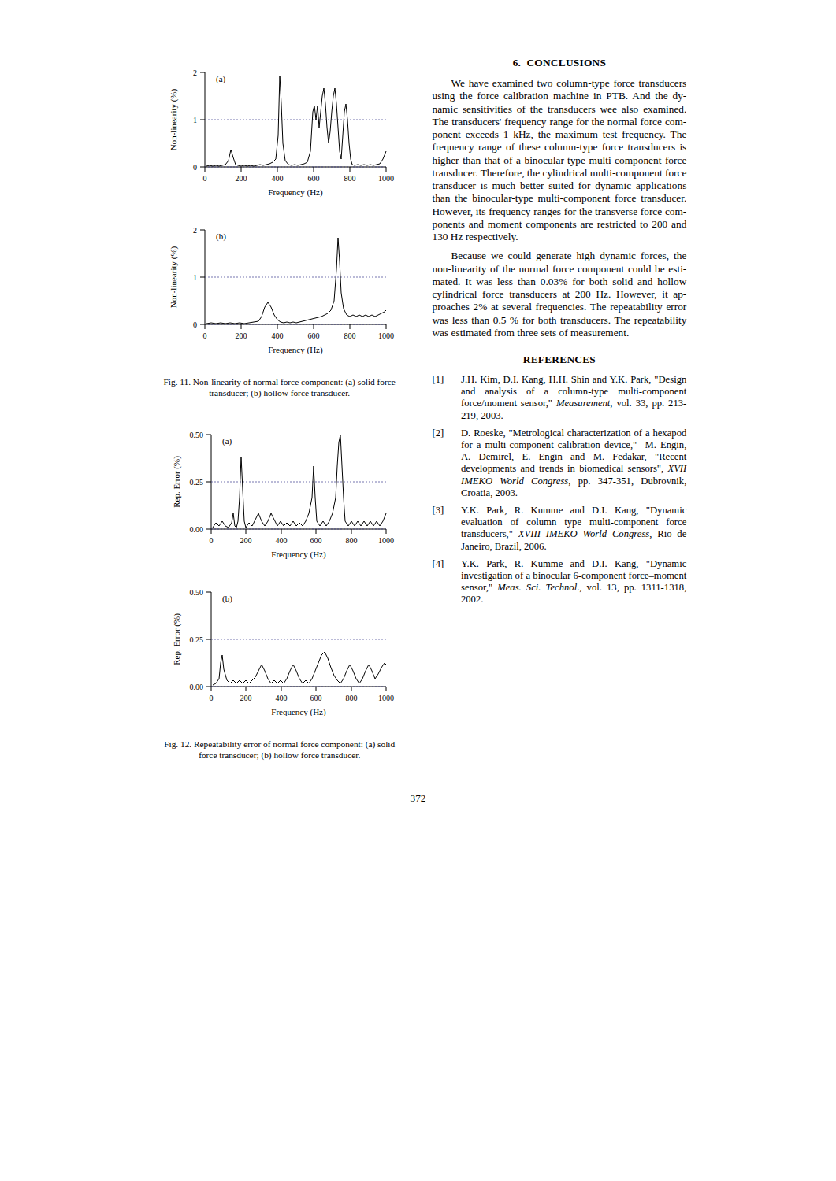0 1 2 0 200 400 600 800 1000 Frequency (Hz) Non-linearity (%) (a) 0 1 2 0 200 400 600 800 1000 Frequency (Hz) Non-linearity (%) (b)
Fig. 11. Non-linearity of normal force component: (a) solid force transducer; (b) hollow force transducer.
0.00 0.25 0.50 0 200 400 600 800 1000 Frequency (Hz) Rep. Error (%) (a) 0.00 0.25 0.50 0 200 400 600 800 1000 Frequency (Hz) Rep. Error (%) (b)
Fig. 12. Repeatability error of normal force component: (a) solid force transducer; (b) hollow force transducer.
6. CONCLUSIONS
We have examined two column-type force transducers using the force calibration machine in PTB. And the dynamic sensitivities of the transducers wee also examined. The transducers' frequency range for the normal force component exceeds 1 kHz, the maximum test frequency. The frequency range of these column-type force transducers is higher than that of a binocular-type multi-component force transducer. Therefore, the cylindrical multi-component force transducer is much better suited for dynamic applications than the binocular-type multi-component force transducer. However, its frequency ranges for the transverse force components and moment components are restricted to 200 and 130 Hz respectively.
Because we could generate high dynamic forces, the non-linearity of the normal force component could be estimated. It was less than 0.03% for both solid and hollow cylindrical force transducers at 200 Hz. However, it approaches 2% at several frequencies. The repeatability error was less than 0.5 % for both transducers. The repeatability was estimated from three sets of measurement.
REFERENCES
J.H. Kim, D.I. Kang, H.H. Shin and Y.K. Park, "Design and analysis of a column-type multi-component force/moment sensor," Measurement, vol. 33, pp. 213-219, 2003.
D. Roeske, "Metrological characterization of a hexapod for a multi-component calibration device," M. Engin, A. Demirel, E. Engin and M. Fedakar, "Recent developments and trends in biomedical sensors", XVII IMEKO World Congress, pp. 347-351, Dubrovnik, Croatia, 2003.
Y.K. Park, R. Kumme and D.I. Kang, "Dynamic evaluation of column type multi-component force transducers," XVIII IMEKO World Congress, Rio de Janeiro, Brazil, 2006.
Y.K. Park, R. Kumme and D.I. Kang, "Dynamic investigation of a binocular 6-component force–moment sensor," Meas. Sci. Technol., vol. 13, pp. 1311-1318, 2002.
372